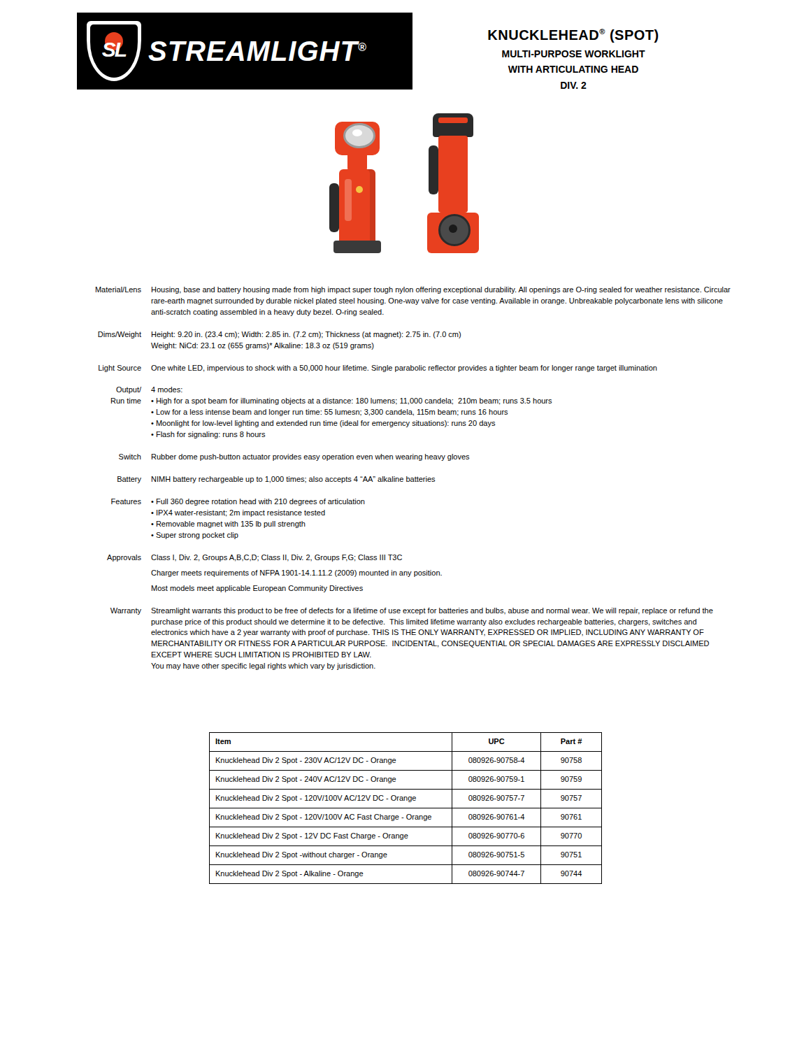SL
STREAMLIGHT®
KNUCKLEHEAD® (SPOT)
MULTI-PURPOSE WORKLIGHT
WITH ARTICULATING HEAD
DIV. 2
| Material/Lens | Housing, base and battery housing made from high impact super tough nylon offering exceptional durability. All openings are O-ring sealed for weather resistance. Circular rare-earth magnet surrounded by durable nickel plated steel housing. One-way valve for case venting. Available in orange. Unbreakable polycarbonate lens with silicone anti-scratch coating assembled in a heavy duty bezel. O-ring sealed. |
| Dims/Weight | Height: 9.20 in. (23.4 cm); Width: 2.85 in. (7.2 cm); Thickness (at magnet): 2.75 in. (7.0 cm) Weight: NiCd: 23.1 oz (655 grams)* Alkaline: 18.3 oz (519 grams) |
| Light Source | One white LED, impervious to shock with a 50,000 hour lifetime. Single parabolic reflector provides a tighter beam for longer range target illumination |
| Output/ Run time | 4 modes: • High for a spot beam for illuminating objects at a distance: 180 lumens; 11,000 candela; 210m beam; runs 3.5 hours • Low for a less intense beam and longer run time: 55 lumesn; 3,300 candela, 115m beam; runs 16 hours • Moonlight for low-level lighting and extended run time (ideal for emergency situations): runs 20 days • Flash for signaling: runs 8 hours |
| Switch | Rubber dome push-button actuator provides easy operation even when wearing heavy gloves |
| Battery | NIMH battery rechargeable up to 1,000 times; also accepts 4 “AA” alkaline batteries |
| Features | • Full 360 degree rotation head with 210 degrees of articulation • IPX4 water-resistant; 2m impact resistance tested • Removable magnet with 135 lb pull strength • Super strong pocket clip |
| Approvals | Class I, Div. 2, Groups A,B,C,D; Class II, Div. 2, Groups F,G; Class III T3C Charger meets requirements of NFPA 1901-14.1.11.2 (2009) mounted in any position. Most models meet applicable European Community Directives |
| Warranty | Streamlight warrants this product to be free of defects for a lifetime of use except for batteries and bulbs, abuse and normal wear. We will repair, replace or refund the purchase price of this product should we determine it to be defective. This limited lifetime warranty also excludes rechargeable batteries, chargers, switches and electronics which have a 2 year warranty with proof of purchase. THIS IS THE ONLY WARRANTY, EXPRESSED OR IMPLIED, INCLUDING ANY WARRANTY OF MERCHANTABILITY OR FITNESS FOR A PARTICULAR PURPOSE. INCIDENTAL, CONSEQUENTIAL OR SPECIAL DAMAGES ARE EXPRESSLY DISCLAIMED EXCEPT WHERE SUCH LIMITATION IS PROHIBITED BY LAW. You may have other specific legal rights which vary by jurisdiction. |
| Item | UPC | Part # |
| --- | --- | --- |
| Knucklehead Div 2 Spot - 230V AC/12V DC - Orange | 080926-90758-4 | 90758 |
| Knucklehead Div 2 Spot - 240V AC/12V DC - Orange | 080926-90759-1 | 90759 |
| Knucklehead Div 2 Spot - 120V/100V AC/12V DC - Orange | 080926-90757-7 | 90757 |
| Knucklehead Div 2 Spot - 120V/100V AC Fast Charge - Orange | 080926-90761-4 | 90761 |
| Knucklehead Div 2 Spot - 12V DC Fast Charge - Orange | 080926-90770-6 | 90770 |
| Knucklehead Div 2 Spot -without charger - Orange | 080926-90751-5 | 90751 |
| Knucklehead Div 2 Spot - Alkaline - Orange | 080926-90744-7 | 90744 |